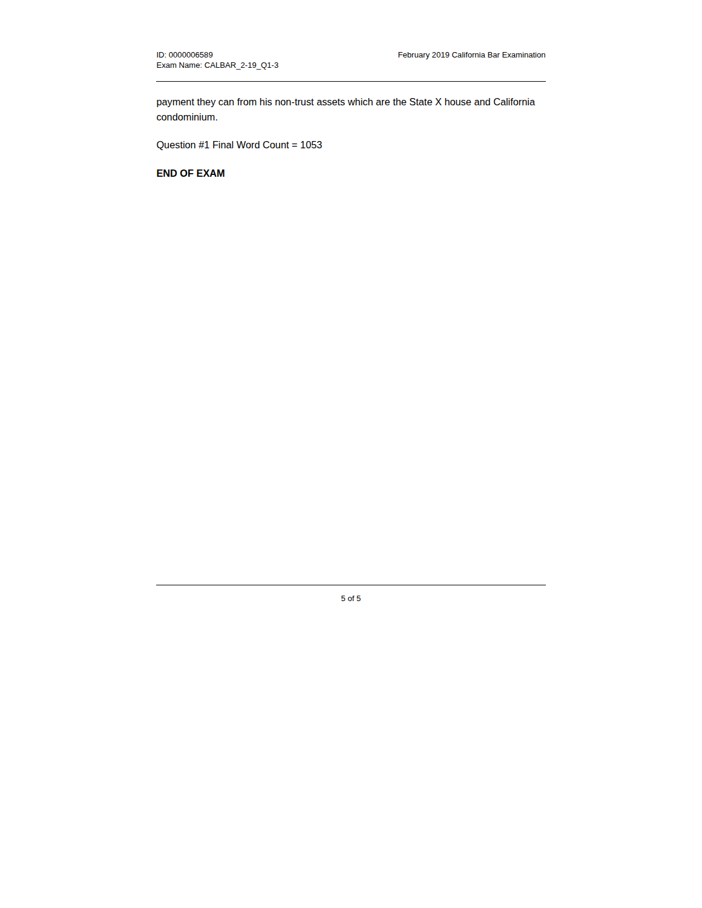ID: 0000006589
Exam Name: CALBAR_2-19_Q1-3
February 2019 California Bar Examination
payment they can from his non-trust assets which are the State X house and California condominium.
Question #1 Final Word Count = 1053
END OF EXAM
5 of 5